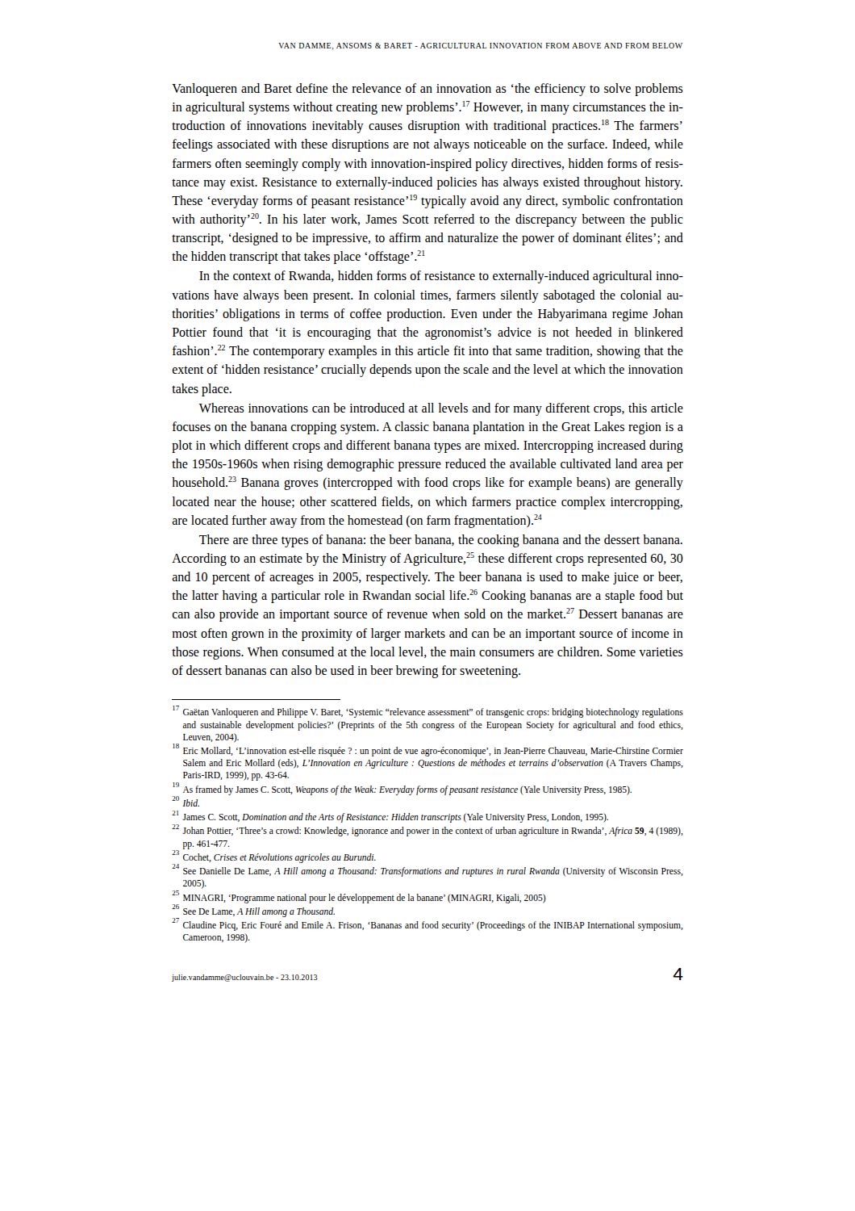Van Damme, Ansoms & Baret - Agricultural innovation from above and from below
Vanloqueren and Baret define the relevance of an innovation as ‘the efficiency to solve problems in agricultural systems without creating new problems’.17 However, in many circumstances the introduction of innovations inevitably causes disruption with traditional practices.18 The farmers’ feelings associated with these disruptions are not always noticeable on the surface. Indeed, while farmers often seemingly comply with innovation-inspired policy directives, hidden forms of resistance may exist. Resistance to externally-induced policies has always existed throughout history. These ‘everyday forms of peasant resistance’19 typically avoid any direct, symbolic confrontation with authority’20. In his later work, James Scott referred to the discrepancy between the public transcript, ‘designed to be impressive, to affirm and naturalize the power of dominant élites’; and the hidden transcript that takes place ‘offstage’.21
In the context of Rwanda, hidden forms of resistance to externally-induced agricultural innovations have always been present. In colonial times, farmers silently sabotaged the colonial authorities’ obligations in terms of coffee production. Even under the Habyarimana regime Johan Pottier found that ‘it is encouraging that the agronomist’s advice is not heeded in blinkered fashion’.22 The contemporary examples in this article fit into that same tradition, showing that the extent of ‘hidden resistance’ crucially depends upon the scale and the level at which the innovation takes place.
Whereas innovations can be introduced at all levels and for many different crops, this article focuses on the banana cropping system. A classic banana plantation in the Great Lakes region is a plot in which different crops and different banana types are mixed. Intercropping increased during the 1950s-1960s when rising demographic pressure reduced the available cultivated land area per household.23 Banana groves (intercropped with food crops like for example beans) are generally located near the house; other scattered fields, on which farmers practice complex intercropping, are located further away from the homestead (on farm fragmentation).24
There are three types of banana: the beer banana, the cooking banana and the dessert banana. According to an estimate by the Ministry of Agriculture,25 these different crops represented 60, 30 and 10 percent of acreages in 2005, respectively. The beer banana is used to make juice or beer, the latter having a particular role in Rwandan social life.26 Cooking bananas are a staple food but can also provide an important source of revenue when sold on the market.27 Dessert bananas are most often grown in the proximity of larger markets and can be an important source of income in those regions. When consumed at the local level, the main consumers are children. Some varieties of dessert bananas can also be used in beer brewing for sweetening.
17 Gaëtan Vanloqueren and Philippe V. Baret, ‘Systemic “relevance assessment” of transgenic crops: bridging biotechnology regulations and sustainable development policies?’ (Preprints of the 5th congress of the European Society for agricultural and food ethics, Leuven, 2004).
18 Eric Mollard, ‘L’innovation est-elle risquée ? : un point de vue agro-économique’, in Jean-Pierre Chauveau, Marie-Chirstine Cormier Salem and Eric Mollard (eds), L’Innovation en Agriculture : Questions de méthodes et terrains d’observation (A Travers Champs, Paris-IRD, 1999), pp. 43-64.
19 As framed by James C. Scott, Weapons of the Weak: Everyday forms of peasant resistance (Yale University Press, 1985).
20 Ibid.
21 James C. Scott, Domination and the Arts of Resistance: Hidden transcripts (Yale University Press, London, 1995).
22 Johan Pottier, ‘Three’s a crowd: Knowledge, ignorance and power in the context of urban agriculture in Rwanda’, Africa 59, 4 (1989), pp. 461-477.
23 Cochet, Crises et Révolutions agricoles au Burundi.
24 See Danielle De Lame, A Hill among a Thousand: Transformations and ruptures in rural Rwanda (University of Wisconsin Press, 2005).
25 MINAGRI, ‘Programme national pour le développement de la banane’ (MINAGRI, Kigali, 2005)
26 See De Lame, A Hill among a Thousand.
27 Claudine Picq, Eric Fouré and Emile A. Frison, ‘Bananas and food security’ (Proceedings of the INIBAP International symposium, Cameroon, 1998).
julie.vandamme@uclouvain.be - 23.10.2013
4